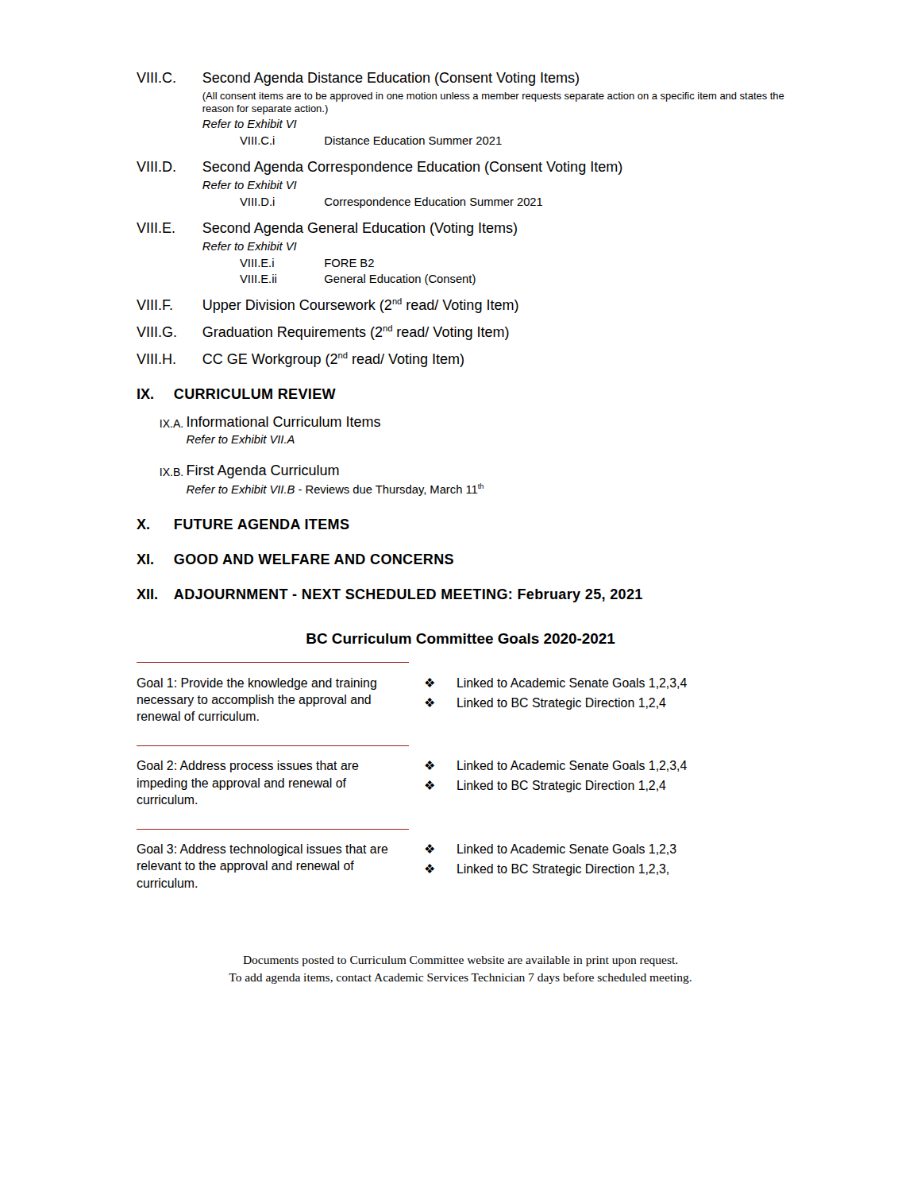VIII.C.
Second Agenda Distance Education (Consent Voting Items)
(All consent items are to be approved in one motion unless a member requests separate action on a specific item and states the reason for separate action.)
Refer to Exhibit VI
VIII.C.i Distance Education Summer 2021
VIII.D.
Second Agenda Correspondence Education (Consent Voting Item)
Refer to Exhibit VI
VIII.D.i Correspondence Education Summer 2021
VIII.E.
Second Agenda General Education (Voting Items)
Refer to Exhibit VI
VIII.E.i FORE B2
VIII.E.ii General Education (Consent)
VIII.F.
Upper Division Coursework (2nd read/ Voting Item)
VIII.G.
Graduation Requirements (2nd read/ Voting Item)
VIII.H.
CC GE Workgroup (2nd read/ Voting Item)
IX.
CURRICULUM REVIEW
IX.A.
Informational Curriculum Items
Refer to Exhibit VII.A
IX.B.
First Agenda Curriculum
Refer to Exhibit VII.B - Reviews due Thursday, March 11th
X.
FUTURE AGENDA ITEMS
XI.
GOOD AND WELFARE AND CONCERNS
XII.
ADJOURNMENT - NEXT SCHEDULED MEETING: February 25, 2021
BC Curriculum Committee Goals 2020-2021
| Goal 1: Provide the knowledge and training necessary to accomplish the approval and renewal of curriculum. | ❖ Linked to Academic Senate Goals 1,2,3,4 ❖ Linked to BC Strategic Direction 1,2,4 |
| Goal 2: Address process issues that are impeding the approval and renewal of curriculum. | ❖ Linked to Academic Senate Goals 1,2,3,4 ❖ Linked to BC Strategic Direction 1,2,4 |
| Goal 3: Address technological issues that are relevant to the approval and renewal of curriculum. | ❖ Linked to Academic Senate Goals 1,2,3 ❖ Linked to BC Strategic Direction 1,2,3, |
Documents posted to Curriculum Committee website are available in print upon request.
To add agenda items, contact Academic Services Technician 7 days before scheduled meeting.